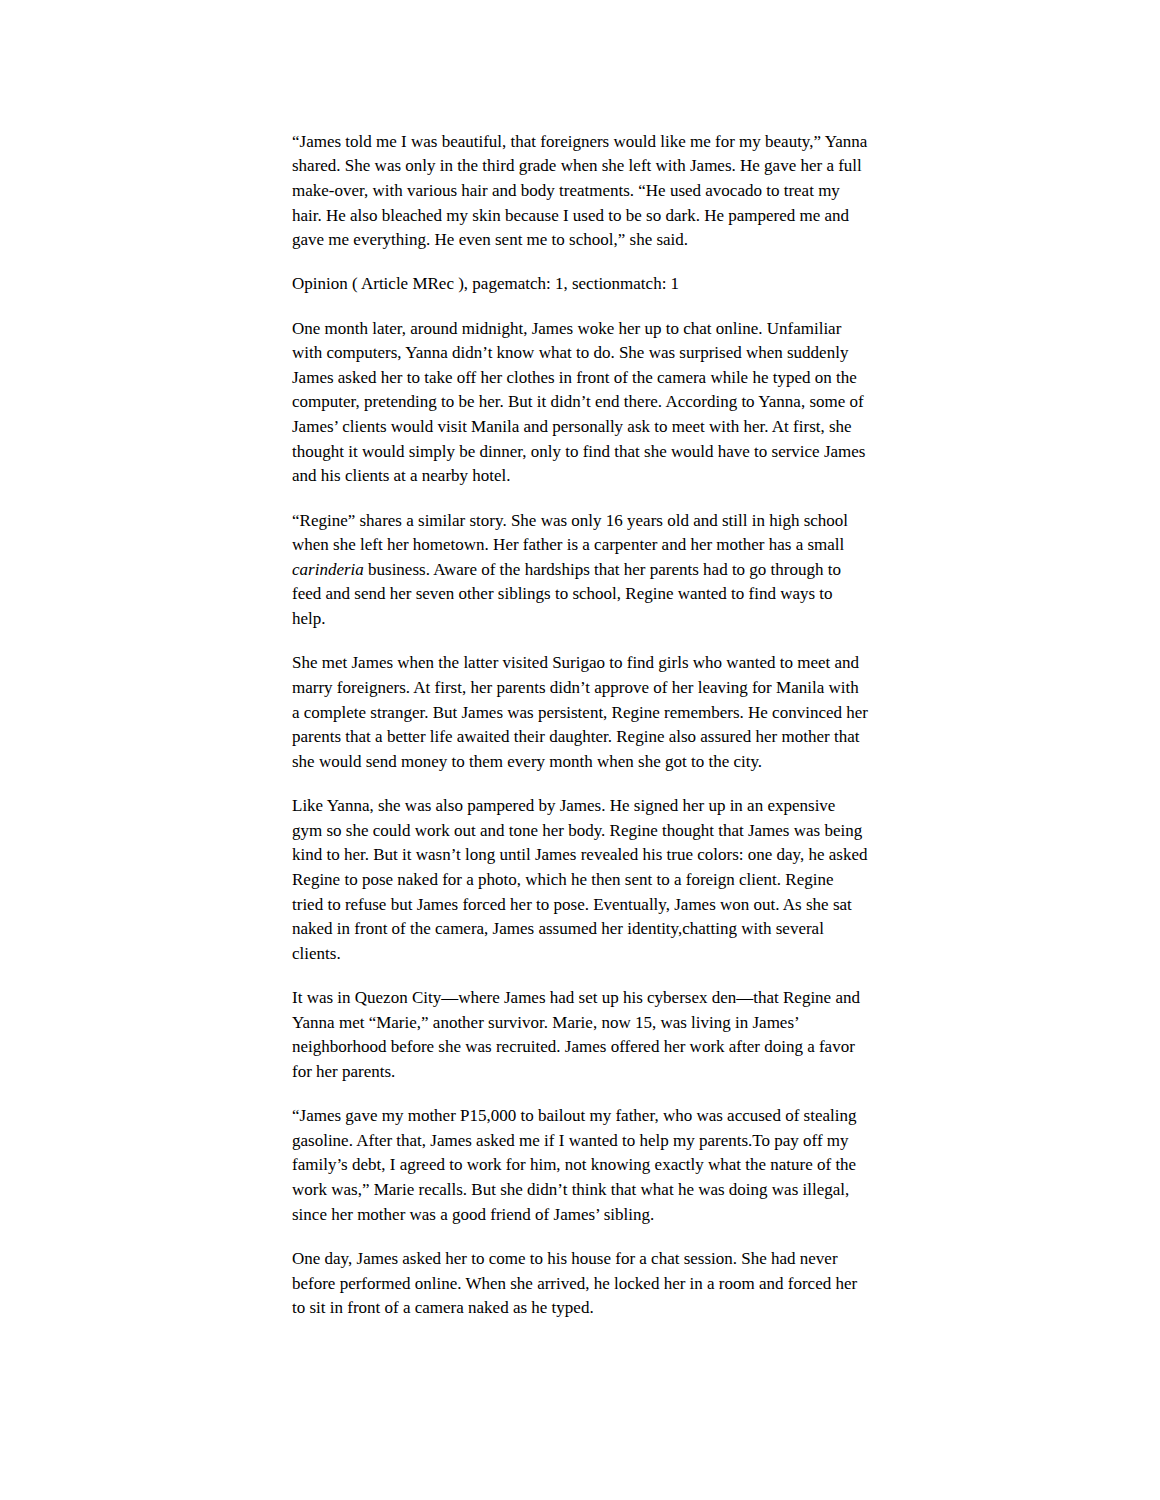“James told me I was beautiful, that foreigners would like me for my beauty,” Yanna shared. She was only in the third grade when she left with James. He gave her a full make-over, with various hair and body treatments. “He used avocado to treat my hair. He also bleached my skin because I used to be so dark. He pampered me and gave me everything. He even sent me to school,” she said.
Opinion ( Article MRec ), pagematch: 1, sectionmatch: 1
One month later, around midnight, James woke her up to chat online. Unfamiliar with computers, Yanna didn’t know what to do. She was surprised when suddenly James asked her to take off her clothes in front of the camera while he typed on the computer, pretending to be her. But it didn’t end there. According to Yanna, some of James’ clients would visit Manila and personally ask to meet with her. At first, she thought it would simply be dinner, only to find that she would have to service James and his clients at a nearby hotel.
“Regine” shares a similar story. She was only 16 years old and still in high school when she left her hometown. Her father is a carpenter and her mother has a small carinderia business. Aware of the hardships that her parents had to go through to feed and send her seven other siblings to school, Regine wanted to find ways to help.
She met James when the latter visited Surigao to find girls who wanted to meet and marry foreigners. At first, her parents didn’t approve of her leaving for Manila with a complete stranger. But James was persistent, Regine remembers. He convinced her parents that a better life awaited their daughter. Regine also assured her mother that she would send money to them every month when she got to the city.
Like Yanna, she was also pampered by James. He signed her up in an expensive gym so she could work out and tone her body. Regine thought that James was being kind to her. But it wasn’t long until James revealed his true colors: one day, he asked Regine to pose naked for a photo, which he then sent to a foreign client. Regine tried to refuse but James forced her to pose. Eventually, James won out. As she sat naked in front of the camera, James assumed her identity,chatting with several clients.
It was in Quezon City—where James had set up his cybersex den—that Regine and Yanna met “Marie,” another survivor. Marie, now 15, was living in James’ neighborhood before she was recruited. James offered her work after doing a favor for her parents.
“James gave my mother P15,000 to bailout my father, who was accused of stealing gasoline. After that, James asked me if I wanted to help my parents.To pay off my family’s debt, I agreed to work for him, not knowing exactly what the nature of the work was,” Marie recalls. But she didn’t think that what he was doing was illegal, since her mother was a good friend of James’ sibling.
One day, James asked her to come to his house for a chat session. She had never before performed online. When she arrived, he locked her in a room and forced her to sit in front of a camera naked as he typed.